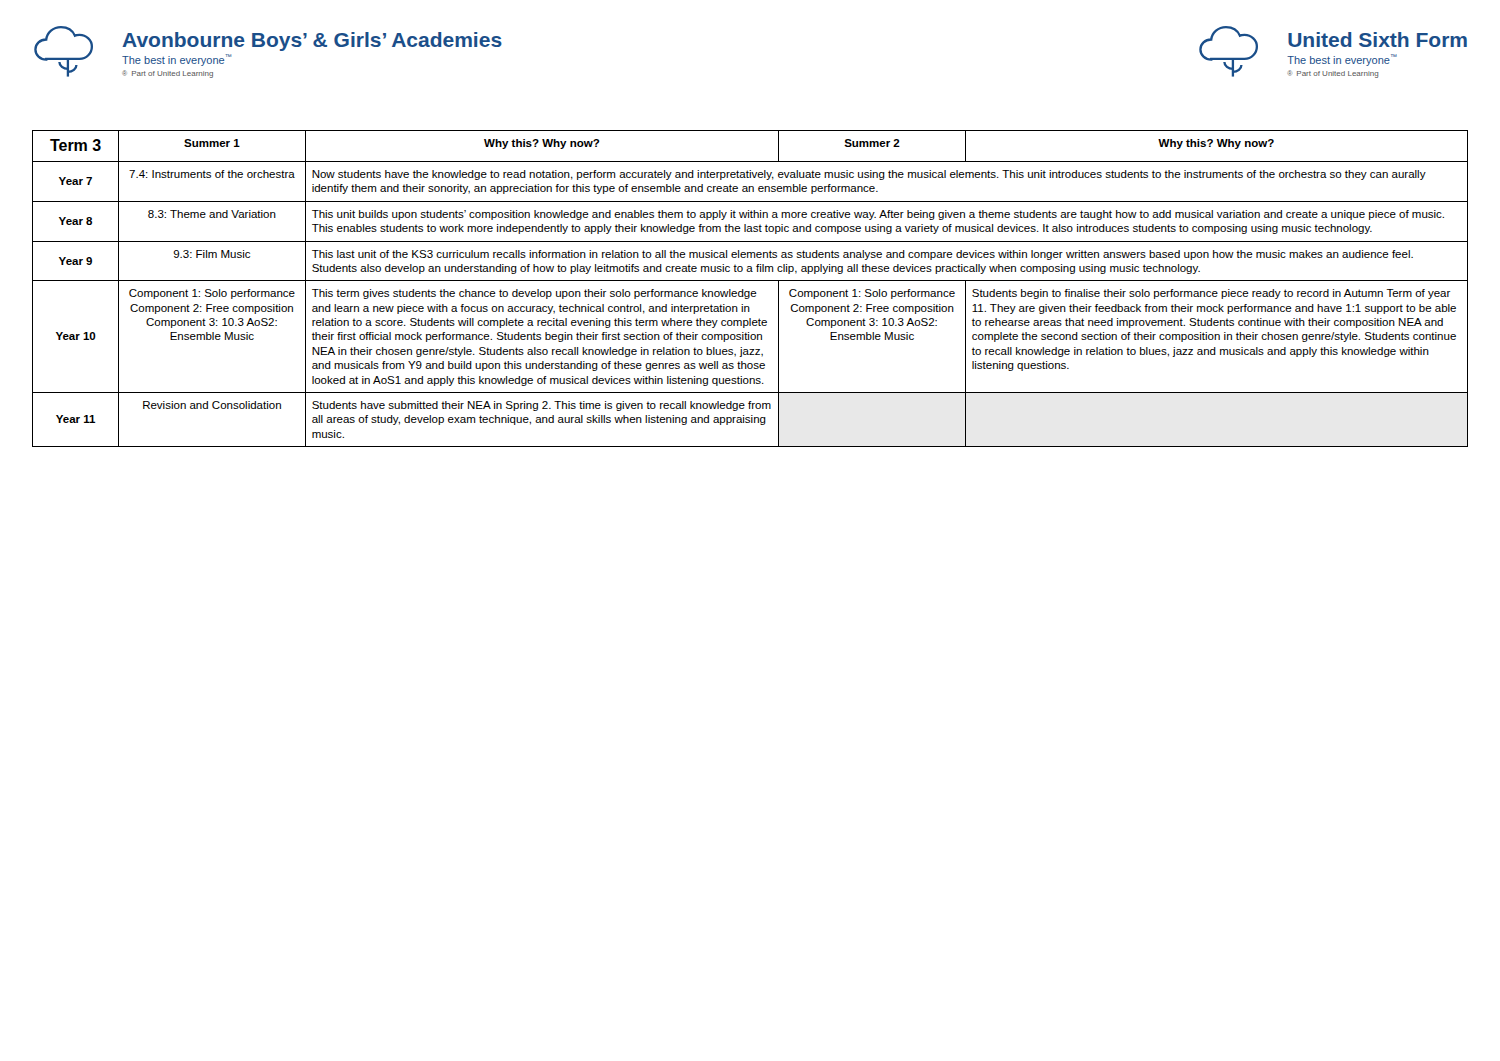Avonbourne Boys’ & Girls’ Academies
The best in everyone™
®Part of United Learning
United Sixth Form
The best in everyone™
®Part of United Learning
| Term 3 | Summer 1 | Why this? Why now? | Summer 2 | Why this? Why now? |
| --- | --- | --- | --- | --- |
| Year 7 | 7.4: Instruments of the orchestra | Now students have the knowledge to read notation, perform accurately and interpretatively, evaluate music using the musical elements. This unit introduces students to the instruments of the orchestra so they can aurally identify them and their sonority, an appreciation for this type of ensemble and create an ensemble performance. |
| Year 8 | 8.3: Theme and Variation | This unit builds upon students’ composition knowledge and enables them to apply it within a more creative way. After being given a theme students are taught how to add musical variation and create a unique piece of music. This enables students to work more independently to apply their knowledge from the last topic and compose using a variety of musical devices. It also introduces students to composing using music technology. |
| Year 9 | 9.3: Film Music | This last unit of the KS3 curriculum recalls information in relation to all the musical elements as students analyse and compare devices within longer written answers based upon how the music makes an audience feel. Students also develop an understanding of how to play leitmotifs and create music to a film clip, applying all these devices practically when composing using music technology. |
| Year 10 | Component 1: Solo performance Component 2: Free composition Component 3: 10.3 AoS2: Ensemble Music | This term gives students the chance to develop upon their solo performance knowledge and learn a new piece with a focus on accuracy, technical control, and interpretation in relation to a score. Students will complete a recital evening this term where they complete their first official mock performance. Students begin their first section of their composition NEA in their chosen genre/style. Students also recall knowledge in relation to blues, jazz, and musicals from Y9 and build upon this understanding of these genres as well as those looked at in AoS1 and apply this knowledge of musical devices within listening questions. | Component 1: Solo performance Component 2: Free composition Component 3: 10.3 AoS2: Ensemble Music | Students begin to finalise their solo performance piece ready to record in Autumn Term of year 11. They are given their feedback from their mock performance and have 1:1 support to be able to rehearse areas that need improvement. Students continue with their composition NEA and complete the second section of their composition in their chosen genre/style. Students continue to recall knowledge in relation to blues, jazz and musicals and apply this knowledge within listening questions. |
| Year 11 | Revision and Consolidation | Students have submitted their NEA in Spring 2. This time is given to recall knowledge from all areas of study, develop exam technique, and aural skills when listening and appraising music. | | |